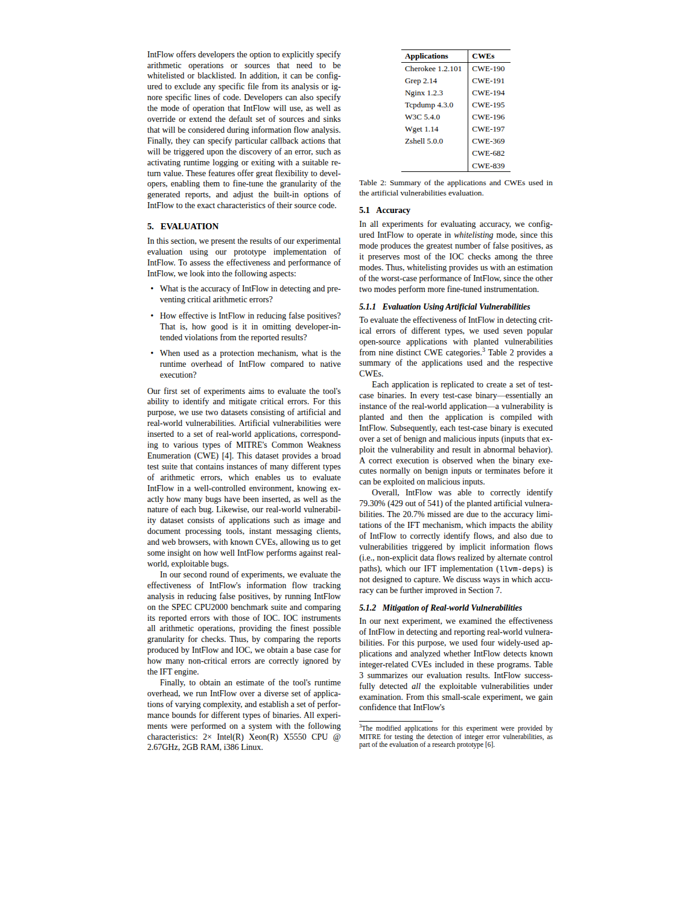IntFlow offers developers the option to explicitly specify arithmetic operations or sources that need to be whitelisted or blacklisted. In addition, it can be configured to exclude any specific file from its analysis or ignore specific lines of code. Developers can also specify the mode of operation that IntFlow will use, as well as override or extend the default set of sources and sinks that will be considered during information flow analysis. Finally, they can specify particular callback actions that will be triggered upon the discovery of an error, such as activating runtime logging or exiting with a suitable return value. These features offer great flexibility to developers, enabling them to fine-tune the granularity of the generated reports, and adjust the built-in options of IntFlow to the exact characteristics of their source code.
5. EVALUATION
In this section, we present the results of our experimental evaluation using our prototype implementation of IntFlow. To assess the effectiveness and performance of IntFlow, we look into the following aspects:
What is the accuracy of IntFlow in detecting and preventing critical arithmetic errors?
How effective is IntFlow in reducing false positives? That is, how good is it in omitting developer-intended violations from the reported results?
When used as a protection mechanism, what is the runtime overhead of IntFlow compared to native execution?
Our first set of experiments aims to evaluate the tool's ability to identify and mitigate critical errors. For this purpose, we use two datasets consisting of artificial and real-world vulnerabilities. Artificial vulnerabilities were inserted to a set of real-world applications, corresponding to various types of MITRE's Common Weakness Enumeration (CWE) [4]. This dataset provides a broad test suite that contains instances of many different types of arithmetic errors, which enables us to evaluate IntFlow in a well-controlled environment, knowing exactly how many bugs have been inserted, as well as the nature of each bug. Likewise, our real-world vulnerability dataset consists of applications such as image and document processing tools, instant messaging clients, and web browsers, with known CVEs, allowing us to get some insight on how well IntFlow performs against real-world, exploitable bugs.
In our second round of experiments, we evaluate the effectiveness of IntFlow's information flow tracking analysis in reducing false positives, by running IntFlow on the SPEC CPU2000 benchmark suite and comparing its reported errors with those of IOC. IOC instruments all arithmetic operations, providing the finest possible granularity for checks. Thus, by comparing the reports produced by IntFlow and IOC, we obtain a base case for how many non-critical errors are correctly ignored by the IFT engine.
Finally, to obtain an estimate of the tool's runtime overhead, we run IntFlow over a diverse set of applications of varying complexity, and establish a set of performance bounds for different types of binaries. All experiments were performed on a system with the following characteristics: 2× Intel(R) Xeon(R) X5550 CPU @ 2.67GHz, 2GB RAM, i386 Linux.
| Applications | CWEs |
| --- | --- |
| Cherokee 1.2.101 | CWE-190 |
| Grep 2.14 | CWE-191 |
| Nginx 1.2.3 | CWE-194 |
| Tcpdump 4.3.0 | CWE-195 |
| W3C 5.4.0 | CWE-196 |
| Wget 1.14 | CWE-197 |
| Zshell 5.0.0 | CWE-369 |
| | CWE-682 |
| | CWE-839 |
Table 2: Summary of the applications and CWEs used in the artificial vulnerabilities evaluation.
5.1 Accuracy
In all experiments for evaluating accuracy, we configured IntFlow to operate in whitelisting mode, since this mode produces the greatest number of false positives, as it preserves most of the IOC checks among the three modes. Thus, whitelisting provides us with an estimation of the worst-case performance of IntFlow, since the other two modes perform more fine-tuned instrumentation.
5.1.1 Evaluation Using Artificial Vulnerabilities
To evaluate the effectiveness of IntFlow in detecting critical errors of different types, we used seven popular open-source applications with planted vulnerabilities from nine distinct CWE categories.3 Table 2 provides a summary of the applications used and the respective CWEs.
Each application is replicated to create a set of test-case binaries. In every test-case binary—essentially an instance of the real-world application—a vulnerability is planted and then the application is compiled with IntFlow. Subsequently, each test-case binary is executed over a set of benign and malicious inputs (inputs that exploit the vulnerability and result in abnormal behavior). A correct execution is observed when the binary executes normally on benign inputs or terminates before it can be exploited on malicious inputs.
Overall, IntFlow was able to correctly identify 79.30% (429 out of 541) of the planted artificial vulnerabilities. The 20.7% missed are due to the accuracy limitations of the IFT mechanism, which impacts the ability of IntFlow to correctly identify flows, and also due to vulnerabilities triggered by implicit information flows (i.e., non-explicit data flows realized by alternate control paths), which our IFT implementation (llvm-deps) is not designed to capture. We discuss ways in which accuracy can be further improved in Section 7.
5.1.2 Mitigation of Real-world Vulnerabilities
In our next experiment, we examined the effectiveness of IntFlow in detecting and reporting real-world vulnerabilities. For this purpose, we used four widely-used applications and analyzed whether IntFlow detects known integer-related CVEs included in these programs. Table 3 summarizes our evaluation results. IntFlow successfully detected all the exploitable vulnerabilities under examination. From this small-scale experiment, we gain confidence that IntFlow's
3The modified applications for this experiment were provided by MITRE for testing the detection of integer error vulnerabilities, as part of the evaluation of a research prototype [6].